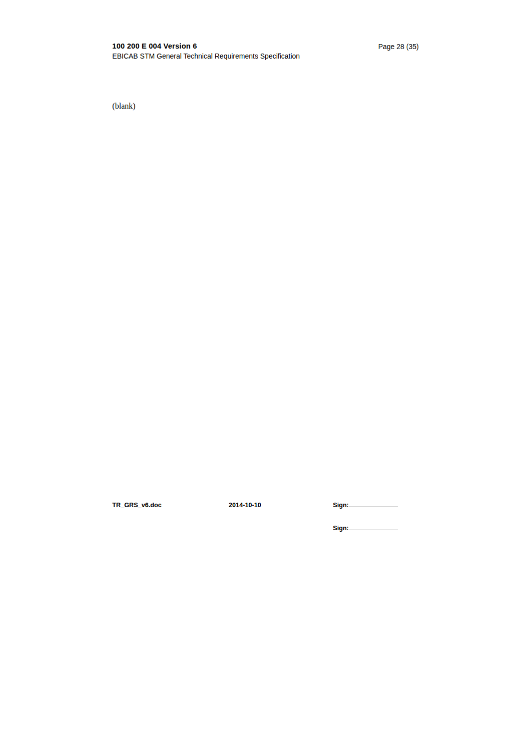100 200 E 004 Version 6
EBICAB STM General Technical Requirements Specification
Page 28 (35)
(blank)
TR_GRS_v6.doc
2014-10-10
Sign:
Sign: